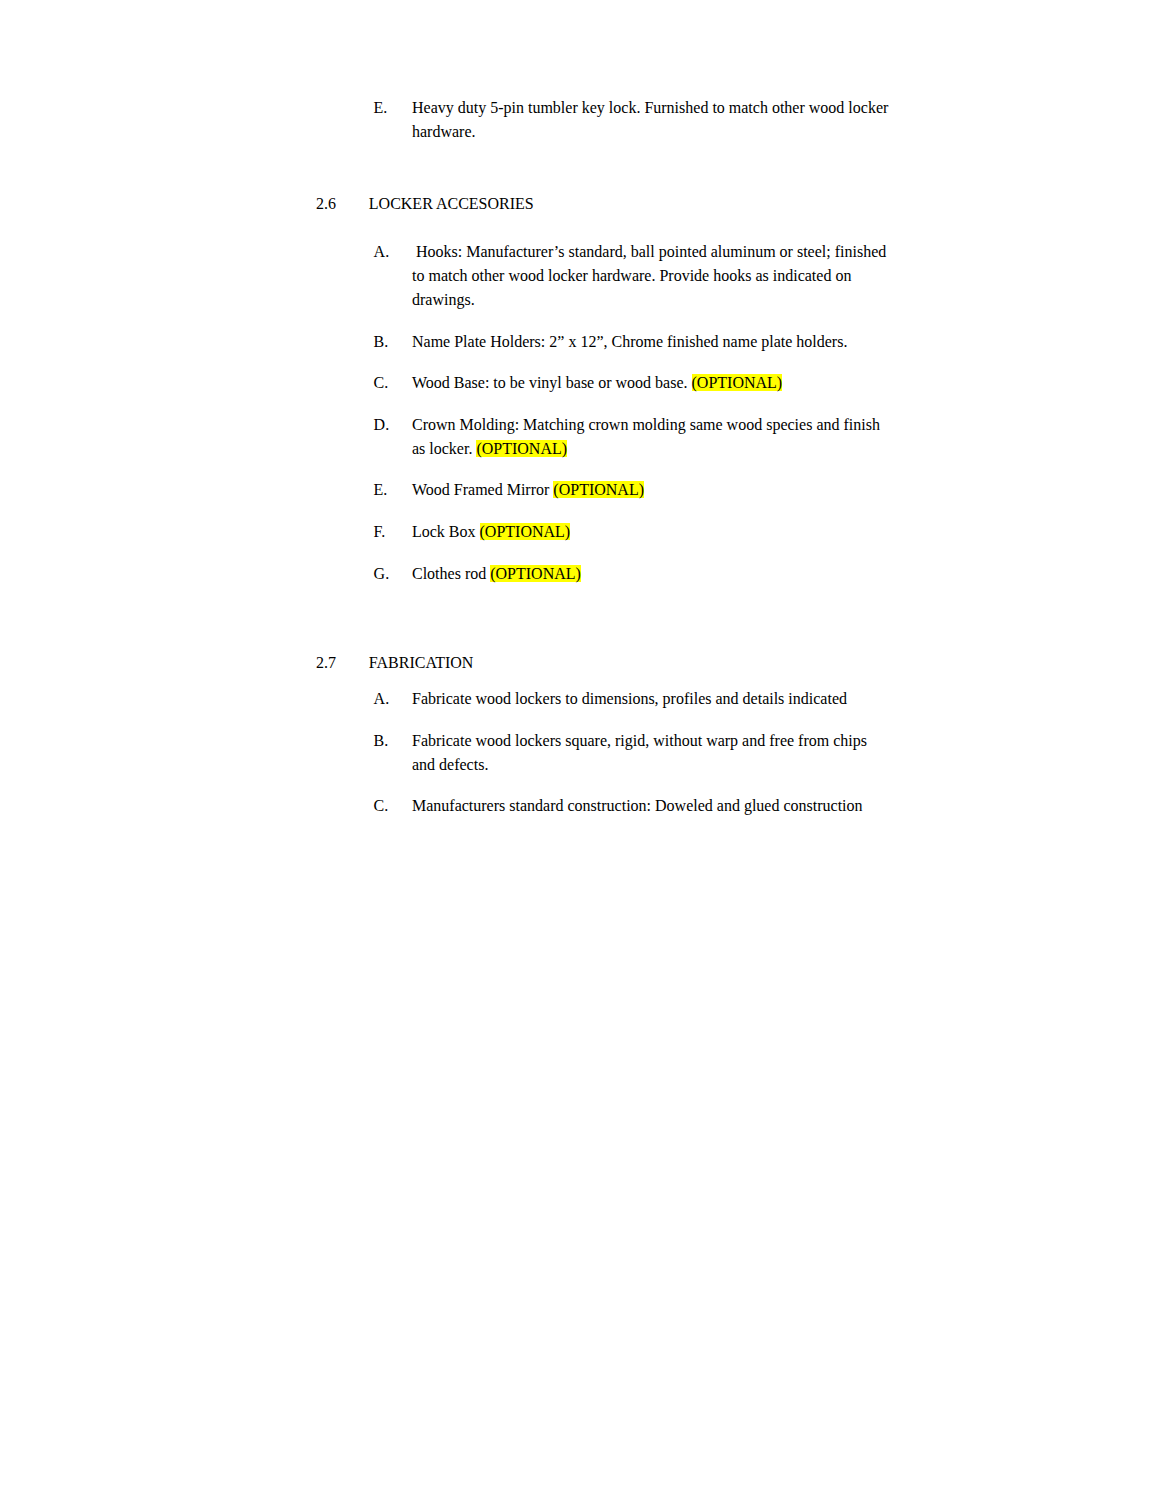E. Heavy duty 5-pin tumbler key lock. Furnished to match other wood locker hardware.
2.6 LOCKER ACCESORIES
A. Hooks: Manufacturer’s standard, ball pointed aluminum or steel; finished to match other wood locker hardware. Provide hooks as indicated on drawings.
B. Name Plate Holders: 2” x 12”, Chrome finished name plate holders.
C. Wood Base: to be vinyl base or wood base. (OPTIONAL)
D. Crown Molding: Matching crown molding same wood species and finish as locker. (OPTIONAL)
E. Wood Framed Mirror (OPTIONAL)
F. Lock Box (OPTIONAL)
G. Clothes rod (OPTIONAL)
2.7 FABRICATION
A. Fabricate wood lockers to dimensions, profiles and details indicated
B. Fabricate wood lockers square, rigid, without warp and free from chips and defects.
C. Manufacturers standard construction: Doweled and glued construction